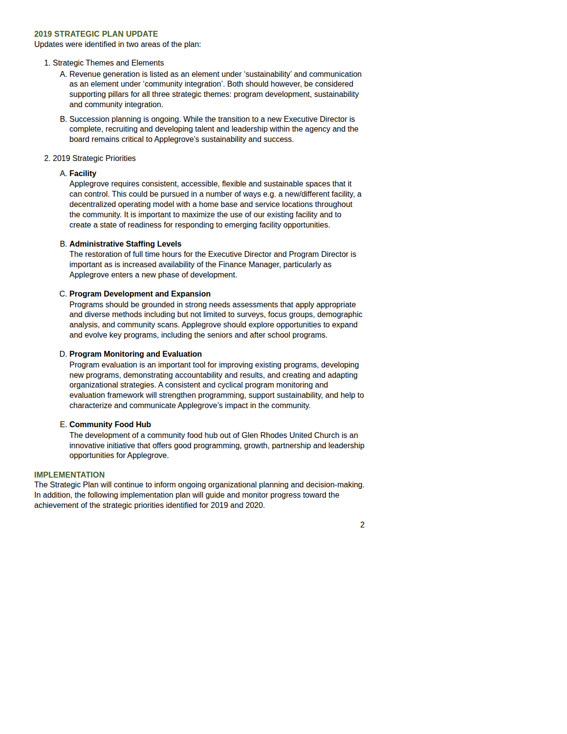2019 STRATEGIC PLAN UPDATE
Updates were identified in two areas of the plan:
Strategic Themes and Elements
Revenue generation is listed as an element under ‘sustainability’ and communication as an element under ‘community integration’. Both should however, be considered supporting pillars for all three strategic themes: program development, sustainability and community integration.
Succession planning is ongoing. While the transition to a new Executive Director is complete, recruiting and developing talent and leadership within the agency and the board remains critical to Applegrove’s sustainability and success.
2019 Strategic Priorities
Facility
Applegrove requires consistent, accessible, flexible and sustainable spaces that it can control. This could be pursued in a number of ways e.g. a new/different facility, a decentralized operating model with a home base and service locations throughout the community. It is important to maximize the use of our existing facility and to create a state of readiness for responding to emerging facility opportunities.
Administrative Staffing Levels
The restoration of full time hours for the Executive Director and Program Director is important as is increased availability of the Finance Manager, particularly as Applegrove enters a new phase of development.
Program Development and Expansion
Programs should be grounded in strong needs assessments that apply appropriate and diverse methods including but not limited to surveys, focus groups, demographic analysis, and community scans. Applegrove should explore opportunities to expand and evolve key programs, including the seniors and after school programs.
Program Monitoring and Evaluation
Program evaluation is an important tool for improving existing programs, developing new programs, demonstrating accountability and results, and creating and adapting organizational strategies. A consistent and cyclical program monitoring and evaluation framework will strengthen programming, support sustainability, and help to characterize and communicate Applegrove’s impact in the community.
Community Food Hub
The development of a community food hub out of Glen Rhodes United Church is an innovative initiative that offers good programming, growth, partnership and leadership opportunities for Applegrove.
IMPLEMENTATION
The Strategic Plan will continue to inform ongoing organizational planning and decision-making. In addition, the following implementation plan will guide and monitor progress toward the achievement of the strategic priorities identified for 2019 and 2020.
2